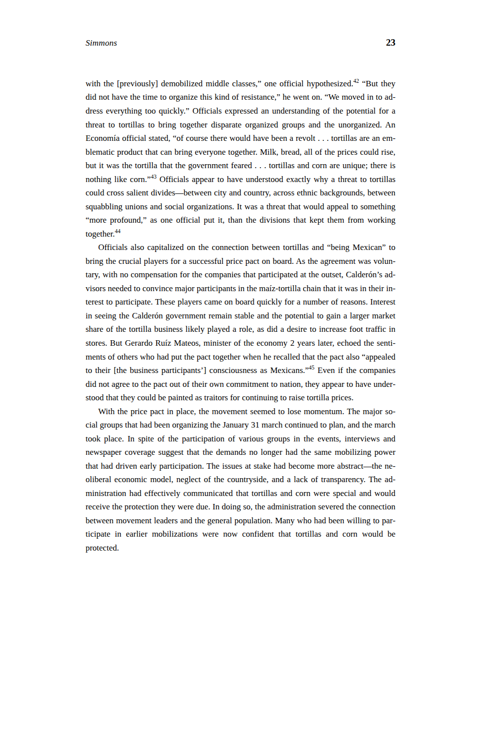Simmons 23
with the [previously] demobilized middle classes,” one official hypothesized.42 “But they did not have the time to organize this kind of resistance,” he went on. “We moved in to address everything too quickly.” Officials expressed an understanding of the potential for a threat to tortillas to bring together disparate organized groups and the unorganized. An Economía official stated, “of course there would have been a revolt . . . tortillas are an emblematic product that can bring everyone together. Milk, bread, all of the prices could rise, but it was the tortilla that the government feared . . . tortillas and corn are unique; there is nothing like corn.”43 Officials appear to have understood exactly why a threat to tortillas could cross salient divides—between city and country, across ethnic backgrounds, between squabbling unions and social organizations. It was a threat that would appeal to something “more profound,” as one official put it, than the divisions that kept them from working together.44
Officials also capitalized on the connection between tortillas and “being Mexican” to bring the crucial players for a successful price pact on board. As the agreement was voluntary, with no compensation for the companies that participated at the outset, Calderón’s advisors needed to convince major participants in the maíz-tortilla chain that it was in their interest to participate. These players came on board quickly for a number of reasons. Interest in seeing the Calderón government remain stable and the potential to gain a larger market share of the tortilla business likely played a role, as did a desire to increase foot traffic in stores. But Gerardo Ruíz Mateos, minister of the economy 2 years later, echoed the sentiments of others who had put the pact together when he recalled that the pact also “appealed to their [the business participants’] consciousness as Mexicans.”45 Even if the companies did not agree to the pact out of their own commitment to nation, they appear to have understood that they could be painted as traitors for continuing to raise tortilla prices.
With the price pact in place, the movement seemed to lose momentum. The major social groups that had been organizing the January 31 march continued to plan, and the march took place. In spite of the participation of various groups in the events, interviews and newspaper coverage suggest that the demands no longer had the same mobilizing power that had driven early participation. The issues at stake had become more abstract—the neoliberal economic model, neglect of the countryside, and a lack of transparency. The administration had effectively communicated that tortillas and corn were special and would receive the protection they were due. In doing so, the administration severed the connection between movement leaders and the general population. Many who had been willing to participate in earlier mobilizations were now confident that tortillas and corn would be protected.